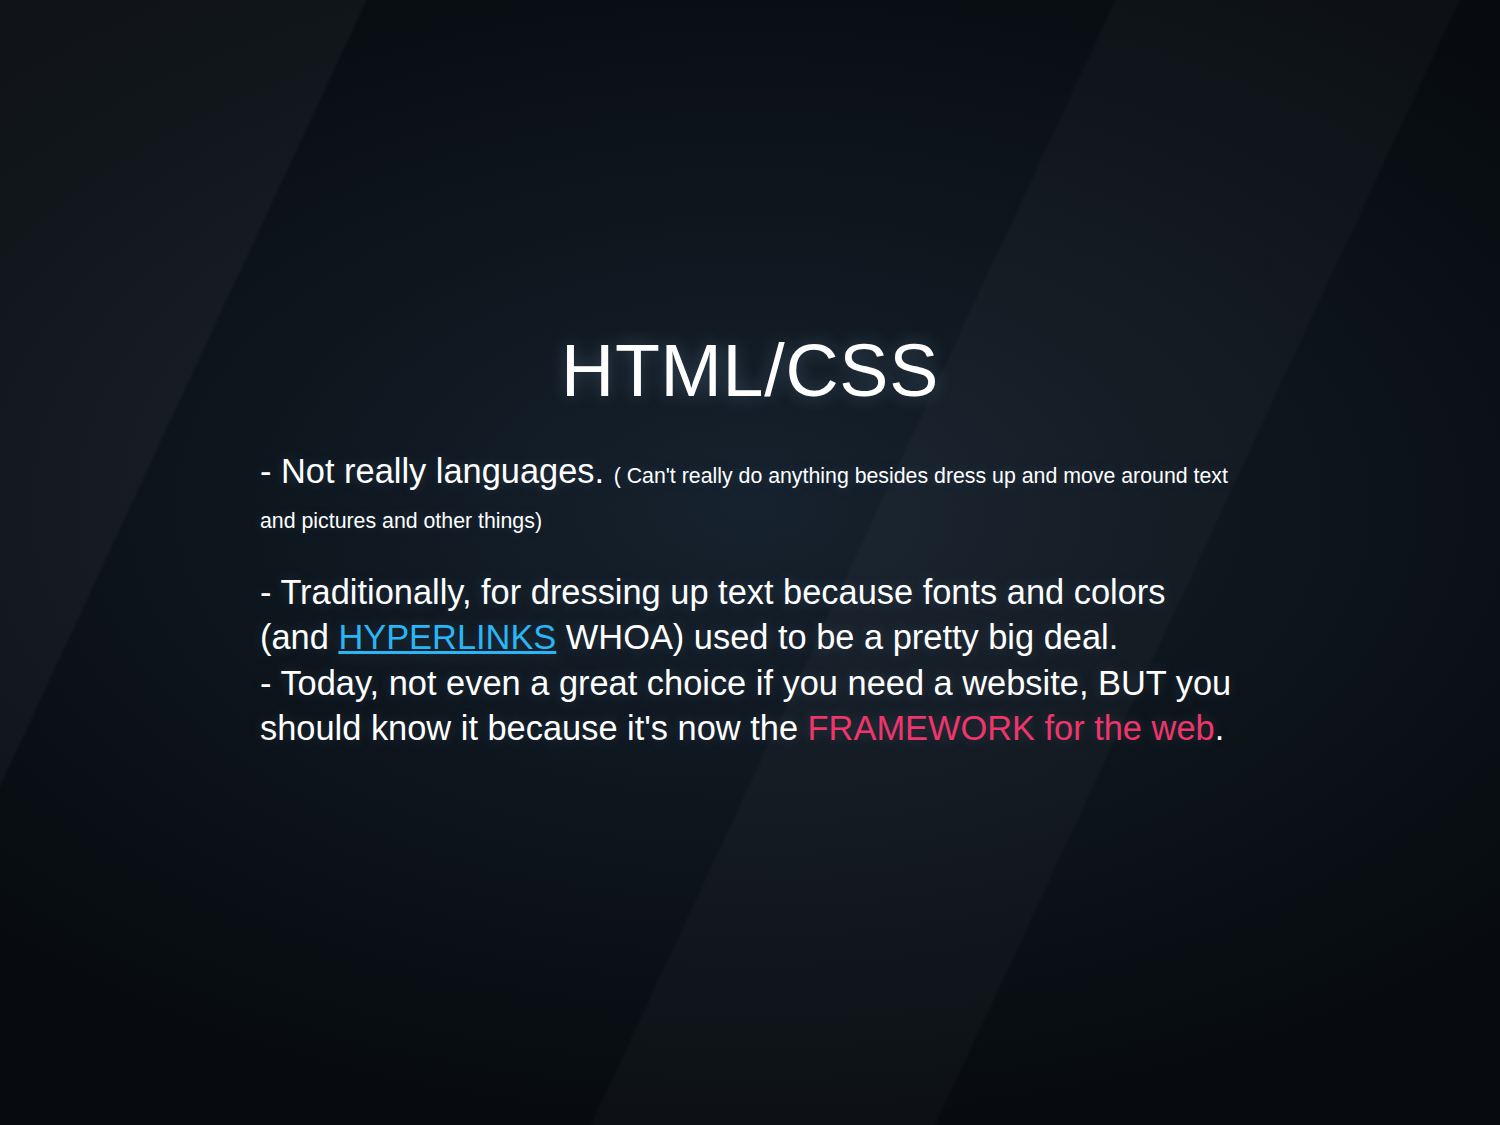HTML/CSS
- Not really languages. ( Can't really do anything besides dress up and move around text and pictures and other things)
- Traditionally, for dressing up text because fonts and colors (and HYPERLINKS WHOA) used to be a pretty big deal.
- Today, not even a great choice if you need a website, BUT you should know it because it's now the FRAMEWORK for the web.